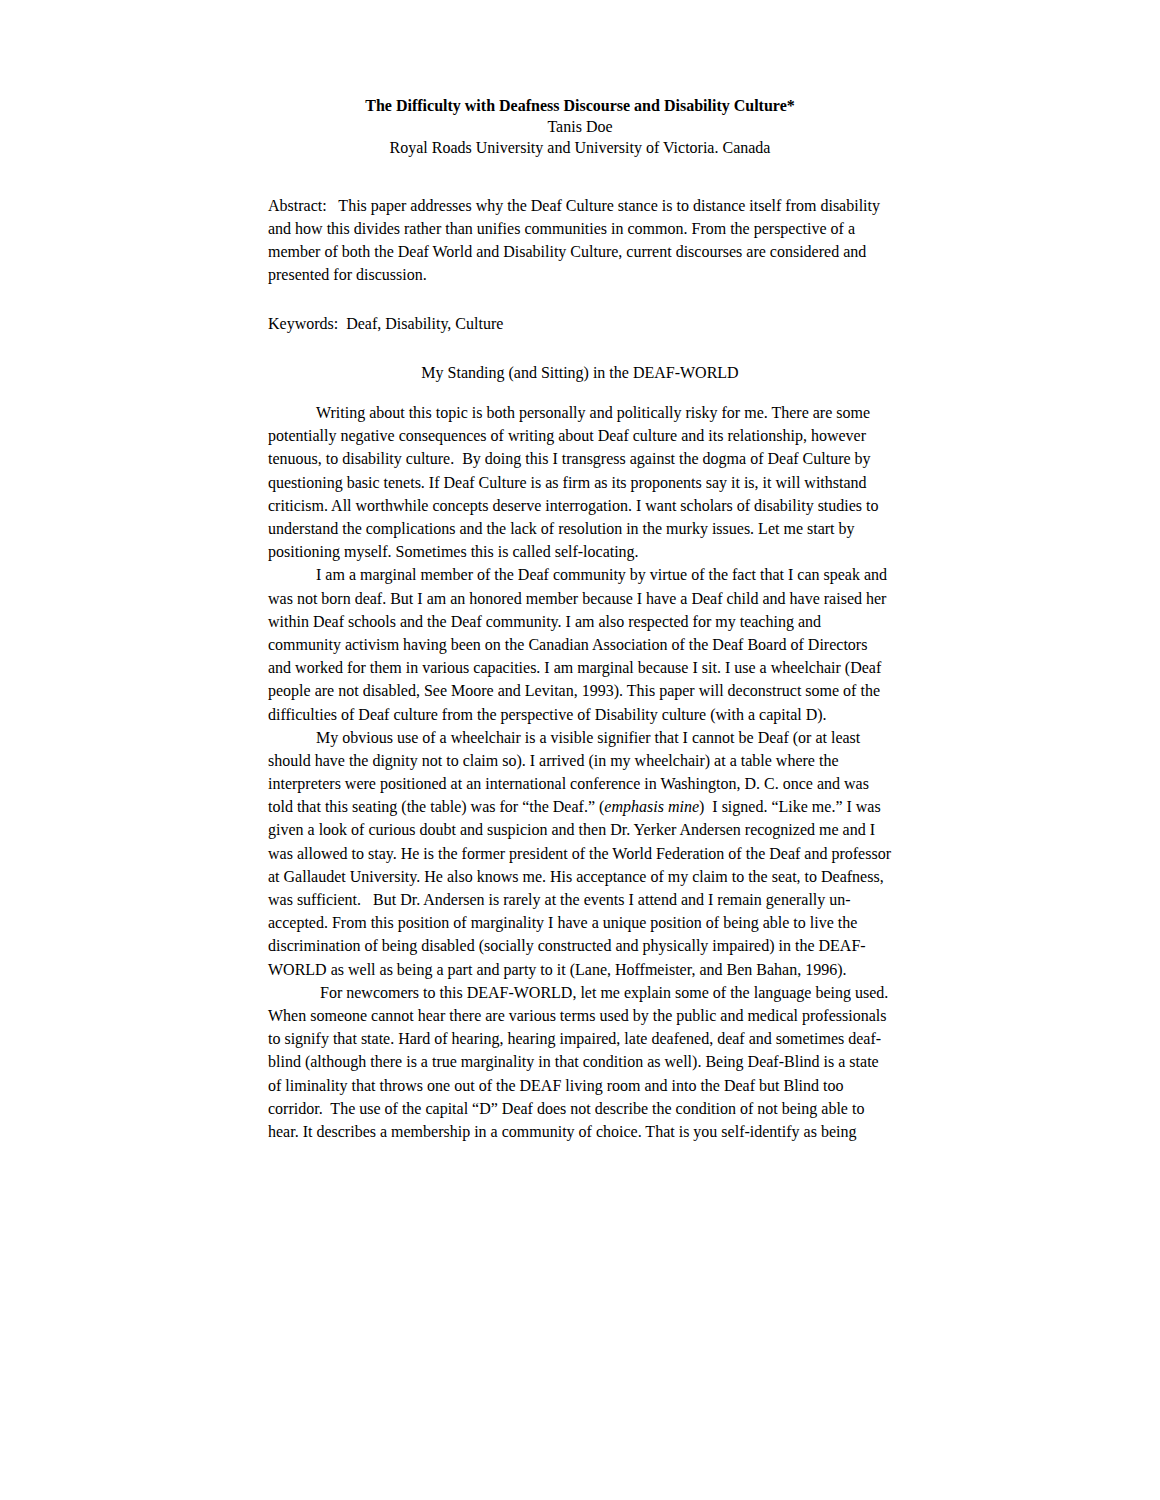The Difficulty with Deafness Discourse and Disability Culture*
Tanis Doe
Royal Roads University and University of Victoria. Canada
Abstract: This paper addresses why the Deaf Culture stance is to distance itself from disability and how this divides rather than unifies communities in common. From the perspective of a member of both the Deaf World and Disability Culture, current discourses are considered and presented for discussion.
Keywords: Deaf, Disability, Culture
My Standing (and Sitting) in the DEAF-WORLD
Writing about this topic is both personally and politically risky for me. There are some potentially negative consequences of writing about Deaf culture and its relationship, however tenuous, to disability culture. By doing this I transgress against the dogma of Deaf Culture by questioning basic tenets. If Deaf Culture is as firm as its proponents say it is, it will withstand criticism. All worthwhile concepts deserve interrogation. I want scholars of disability studies to understand the complications and the lack of resolution in the murky issues. Let me start by positioning myself. Sometimes this is called self-locating.
I am a marginal member of the Deaf community by virtue of the fact that I can speak and was not born deaf. But I am an honored member because I have a Deaf child and have raised her within Deaf schools and the Deaf community. I am also respected for my teaching and community activism having been on the Canadian Association of the Deaf Board of Directors and worked for them in various capacities. I am marginal because I sit. I use a wheelchair (Deaf people are not disabled, See Moore and Levitan, 1993). This paper will deconstruct some of the difficulties of Deaf culture from the perspective of Disability culture (with a capital D).
My obvious use of a wheelchair is a visible signifier that I cannot be Deaf (or at least should have the dignity not to claim so). I arrived (in my wheelchair) at a table where the interpreters were positioned at an international conference in Washington, D. C. once and was told that this seating (the table) was for “the Deaf.” (emphasis mine) I signed. “Like me.” I was given a look of curious doubt and suspicion and then Dr. Yerker Andersen recognized me and I was allowed to stay. He is the former president of the World Federation of the Deaf and professor at Gallaudet University. He also knows me. His acceptance of my claim to the seat, to Deafness, was sufficient. But Dr. Andersen is rarely at the events I attend and I remain generally un-accepted. From this position of marginality I have a unique position of being able to live the discrimination of being disabled (socially constructed and physically impaired) in the DEAF-WORLD as well as being a part and party to it (Lane, Hoffmeister, and Ben Bahan, 1996).
For newcomers to this DEAF-WORLD, let me explain some of the language being used. When someone cannot hear there are various terms used by the public and medical professionals to signify that state. Hard of hearing, hearing impaired, late deafened, deaf and sometimes deaf-blind (although there is a true marginality in that condition as well). Being Deaf-Blind is a state of liminality that throws one out of the DEAF living room and into the Deaf but Blind too corridor. The use of the capital “D” Deaf does not describe the condition of not being able to hear. It describes a membership in a community of choice. That is you self-identify as being